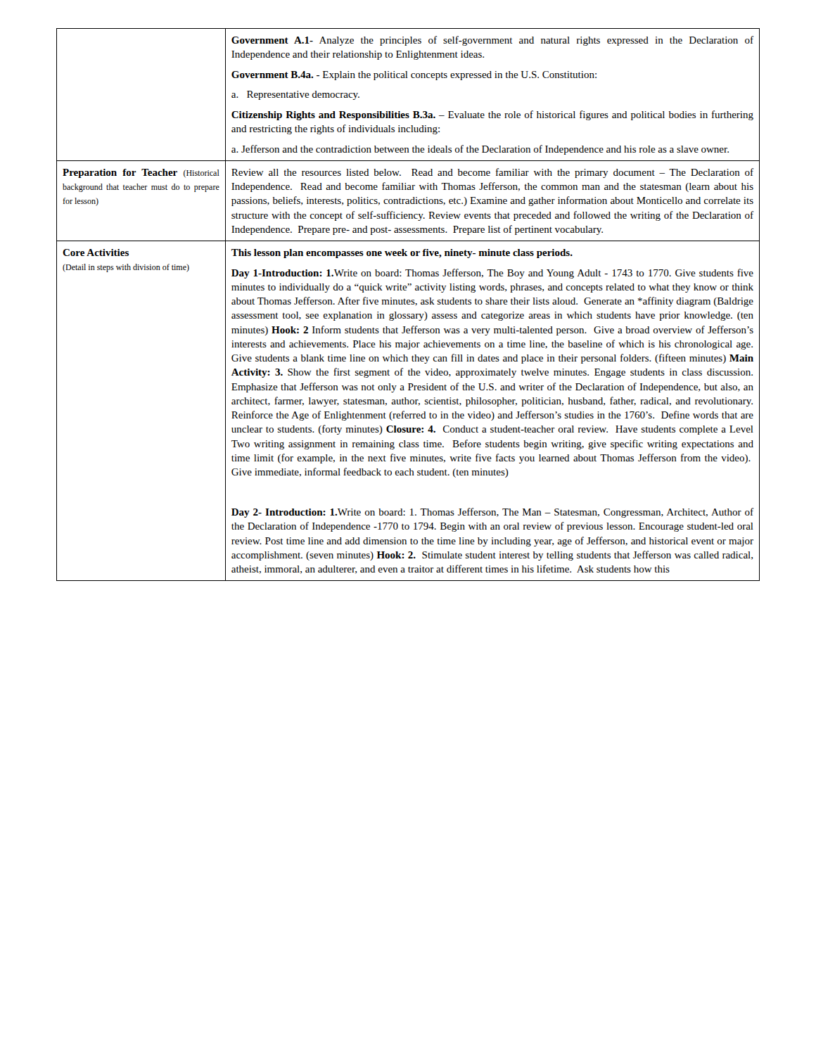| | Government A.1- Analyze the principles of self-government and natural rights expressed in the Declaration of Independence and their relationship to Enlightenment ideas. Government B.4a. - Explain the political concepts expressed in the U.S. Constitution: a. Representative democracy. Citizenship Rights and Responsibilities B.3a. – Evaluate the role of historical figures and political bodies in furthering and restricting the rights of individuals including: a. Jefferson and the contradiction between the ideals of the Declaration of Independence and his role as a slave owner. |
| Preparation for Teacher (Historical background that teacher must do to prepare for lesson) | Review all the resources listed below. Read and become familiar with the primary document – The Declaration of Independence. Read and become familiar with Thomas Jefferson, the common man and the statesman (learn about his passions, beliefs, interests, politics, contradictions, etc.) Examine and gather information about Monticello and correlate its structure with the concept of self-sufficiency. Review events that preceded and followed the writing of the Declaration of Independence. Prepare pre- and post- assessments. Prepare list of pertinent vocabulary. |
| Core Activities (Detail in steps with division of time) | This lesson plan encompasses one week or five, ninety- minute class periods. Day 1-Introduction: 1. Write on board: Thomas Jefferson, The Boy and Young Adult - 1743 to 1770. Give students five minutes to individually do a “quick write” activity listing words, phrases, and concepts related to what they know or think about Thomas Jefferson. After five minutes, ask students to share their lists aloud. Generate an *affinity diagram (Baldrige assessment tool, see explanation in glossary) assess and categorize areas in which students have prior knowledge. (ten minutes) Hook: 2 Inform students that Jefferson was a very multi-talented person. Give a broad overview of Jefferson’s interests and achievements. Place his major achievements on a time line, the baseline of which is his chronological age. Give students a blank time line on which they can fill in dates and place in their personal folders. (fifteen minutes) Main Activity: 3. Show the first segment of the video, approximately twelve minutes. Engage students in class discussion. Emphasize that Jefferson was not only a President of the U.S. and writer of the Declaration of Independence, but also, an architect, farmer, lawyer, statesman, author, scientist, philosopher, politician, husband, father, radical, and revolutionary. Reinforce the Age of Enlightenment (referred to in the video) and Jefferson’s studies in the 1760’s. Define words that are unclear to students. (forty minutes) Closure: 4. Conduct a student-teacher oral review. Have students complete a Level Two writing assignment in remaining class time. Before students begin writing, give specific writing expectations and time limit (for example, in the next five minutes, write five facts you learned about Thomas Jefferson from the video). Give immediate, informal feedback to each student. (ten minutes) Day 2- Introduction: 1. Write on board: 1. Thomas Jefferson, The Man – Statesman, Congressman, Architect, Author of the Declaration of Independence -1770 to 1794. Begin with an oral review of previous lesson. Encourage student-led oral review. Post time line and add dimension to the time line by including year, age of Jefferson, and historical event or major accomplishment. (seven minutes) Hook: 2. Stimulate student interest by telling students that Jefferson was called radical, atheist, immoral, an adulterer, and even a traitor at different times in his lifetime. Ask students how this |